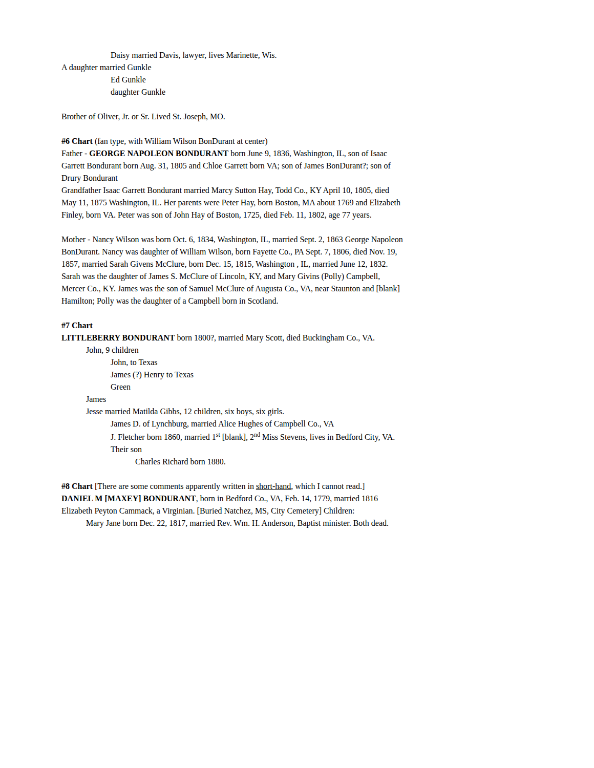Daisy married Davis, lawyer, lives Marinette, Wis.
A daughter married Gunkle
Ed Gunkle
daughter Gunkle
Brother of Oliver, Jr. or Sr. Lived St. Joseph, MO.
#6 Chart (fan type, with William Wilson BonDurant at center)
Father - GEORGE NAPOLEON BONDURANT born June 9, 1836, Washington, IL, son of Isaac Garrett Bondurant born Aug. 31, 1805 and Chloe Garrett born VA; son of James BonDurant?; son of Drury Bondurant
Grandfather Isaac Garrett Bondurant married Marcy Sutton Hay, Todd Co., KY April 10, 1805, died May 11, 1875 Washington, IL. Her parents were Peter Hay, born Boston, MA about 1769 and Elizabeth Finley, born VA. Peter was son of John Hay of Boston, 1725, died Feb. 11, 1802, age 77 years.
Mother - Nancy Wilson was born Oct. 6, 1834, Washington, IL, married Sept. 2, 1863 George Napoleon BonDurant. Nancy was daughter of William Wilson, born Fayette Co., PA Sept. 7, 1806, died Nov. 19, 1857, married Sarah Givens McClure, born Dec. 15, 1815, Washington , IL, married June 12, 1832. Sarah was the daughter of James S. McClure of Lincoln, KY, and Mary Givins (Polly) Campbell, Mercer Co., KY. James was the son of Samuel McClure of Augusta Co., VA, near Staunton and [blank] Hamilton; Polly was the daughter of a Campbell born in Scotland.
#7 Chart
LITTLEBERRY BONDURANT born 1800?, married Mary Scott, died Buckingham Co., VA.
John, 9 children
John, to Texas
James (?) Henry to Texas
Green
James
Jesse married Matilda Gibbs, 12 children, six boys, six girls.
James D. of Lynchburg, married Alice Hughes of Campbell Co., VA
J. Fletcher born 1860, married 1st [blank], 2nd Miss Stevens, lives in Bedford City, VA. Their son
Charles Richard born 1880.
#8 Chart [There are some comments apparently written in short-hand, which I cannot read.]
DANIEL M [MAXEY] BONDURANT, born in Bedford Co., VA, Feb. 14, 1779, married 1816 Elizabeth Peyton Cammack, a Virginian. [Buried Natchez, MS, City Cemetery] Children:
Mary Jane born Dec. 22, 1817, married Rev. Wm. H. Anderson, Baptist minister. Both dead.